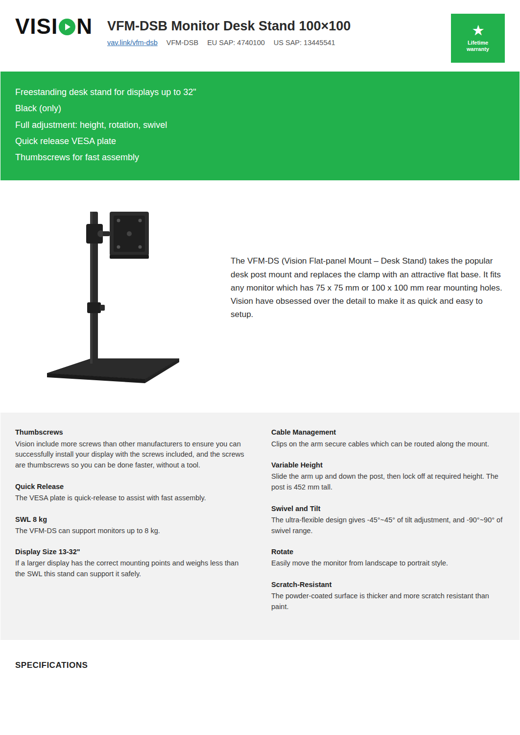VISI N
VFM-DSB Monitor Desk Stand 100×100
vav.link/vfm-dsb VFM-DSB EU SAP: 4740100 US SAP: 13445541
★
Lifetime
warranty
Freestanding desk stand for displays up to 32"
Black (only)
Full adjustment: height, rotation, swivel
Quick release VESA plate
Thumbscrews for fast assembly
The VFM-DS (Vision Flat-panel Mount – Desk Stand) takes the popular desk post mount and replaces the clamp with an attractive flat base. It fits any monitor which has 75 x 75 mm or 100 x 100 mm rear mounting holes. Vision have obsessed over the detail to make it as quick and easy to setup.
Thumbscrews
Vision include more screws than other manufacturers to ensure you can successfully install your display with the screws included, and the screws are thumbscrews so you can be done faster, without a tool.
Quick Release
The VESA plate is quick-release to assist with fast assembly.
SWL 8 kg
The VFM-DS can support monitors up to 8 kg.
Display Size 13-32"
If a larger display has the correct mounting points and weighs less than the SWL this stand can support it safely.
Cable Management
Clips on the arm secure cables which can be routed along the mount.
Variable Height
Slide the arm up and down the post, then lock off at required height. The post is 452 mm tall.
Swivel and Tilt
The ultra-flexible design gives -45°~45° of tilt adjustment, and -90°~90° of swivel range.
Rotate
Easily move the monitor from landscape to portrait style.
Scratch-Resistant
The powder-coated surface is thicker and more scratch resistant than paint.
SPECIFICATIONS